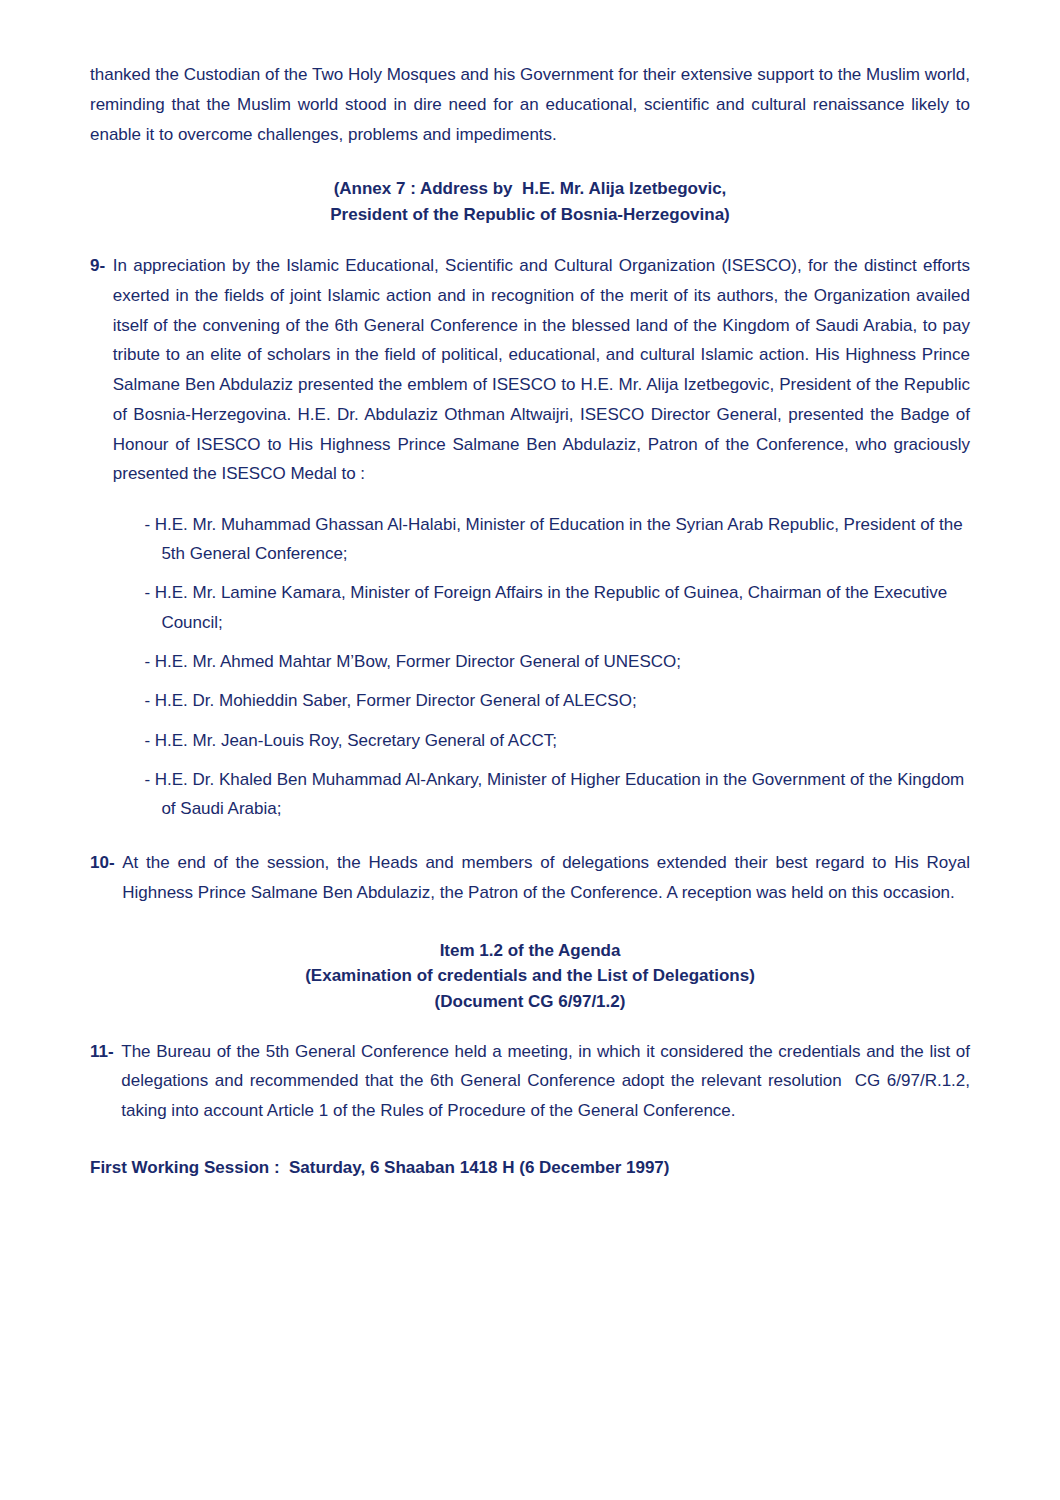thanked the Custodian of the Two Holy Mosques and his Government for their extensive support to the Muslim world, reminding that the Muslim world stood in dire need for an educational, scientific and cultural renaissance likely to enable it to overcome challenges, problems and impediments.
(Annex 7 : Address by H.E. Mr. Alija Izetbegovic,
President of the Republic of Bosnia-Herzegovina)
9-
In appreciation by the Islamic Educational, Scientific and Cultural Organization (ISESCO), for the distinct efforts exerted in the fields of joint Islamic action and in recognition of the merit of its authors, the Organization availed itself of the convening of the 6th General Conference in the blessed land of the Kingdom of Saudi Arabia, to pay tribute to an elite of scholars in the field of political, educational, and cultural Islamic action. His Highness Prince Salmane Ben Abdulaziz presented the emblem of ISESCO to H.E. Mr. Alija Izetbegovic, President of the Republic of Bosnia-Herzegovina. H.E. Dr. Abdulaziz Othman Altwaijri, ISESCO Director General, presented the Badge of Honour of ISESCO to His Highness Prince Salmane Ben Abdulaziz, Patron of the Conference, who graciously presented the ISESCO Medal to :
- H.E. Mr. Muhammad Ghassan Al-Halabi, Minister of Education in the Syrian Arab Republic, President of the 5th General Conference;
- H.E. Mr. Lamine Kamara, Minister of Foreign Affairs in the Republic of Guinea, Chairman of the Executive Council;
- H.E. Mr. Ahmed Mahtar M’Bow, Former Director General of UNESCO;
- H.E. Dr. Mohieddin Saber, Former Director General of ALECSO;
- H.E. Mr. Jean-Louis Roy, Secretary General of ACCT;
- H.E. Dr. Khaled Ben Muhammad Al-Ankary, Minister of Higher Education in the Government of the Kingdom of Saudi Arabia;
10-
At the end of the session, the Heads and members of delegations extended their best regard to His Royal Highness Prince Salmane Ben Abdulaziz, the Patron of the Conference. A reception was held on this occasion.
Item 1.2 of the Agenda
(Examination of credentials and the List of Delegations)
(Document CG 6/97/1.2)
11-
The Bureau of the 5th General Conference held a meeting, in which it considered the credentials and the list of delegations and recommended that the 6th General Conference adopt the relevant resolution CG 6/97/R.1.2, taking into account Article 1 of the Rules of Procedure of the General Conference.
First Working Session : Saturday, 6 Shaaban 1418 H (6 December 1997)